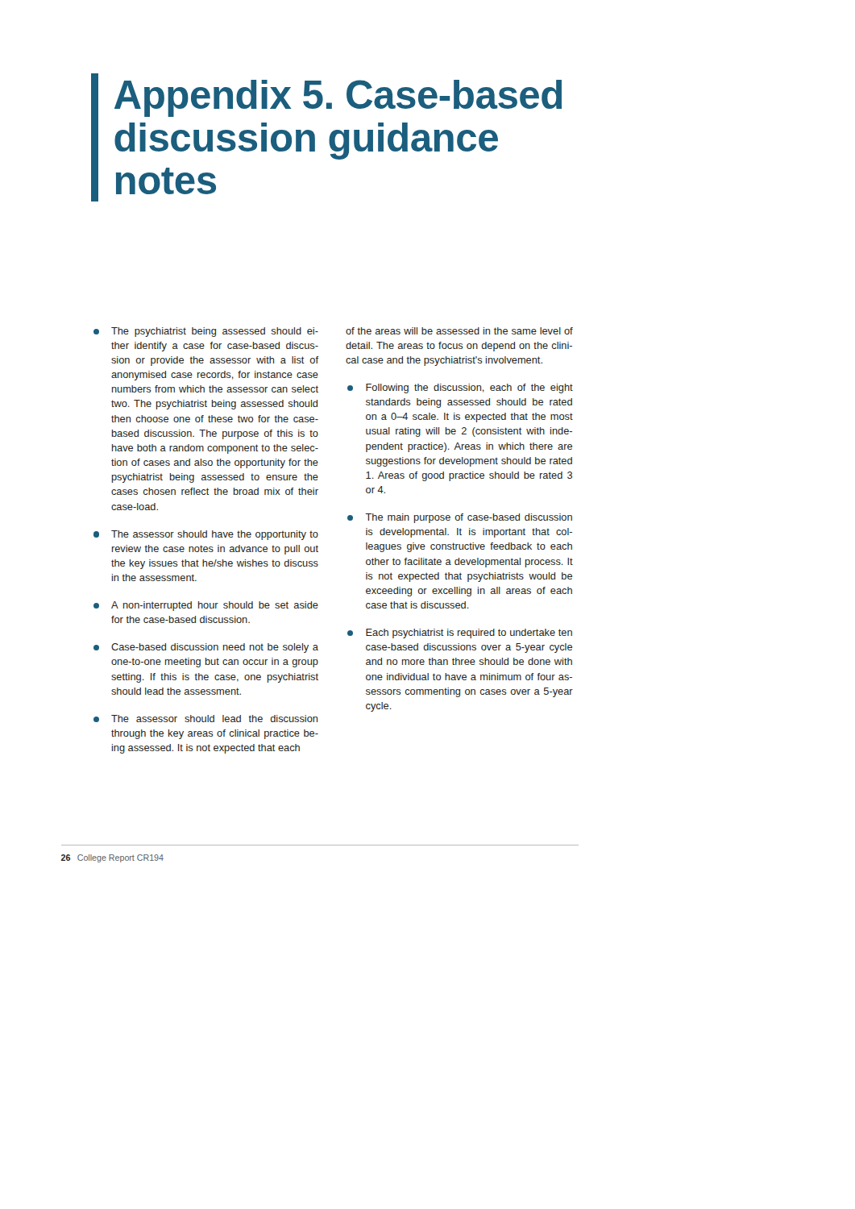Appendix 5. Case-based discussion guidance notes
The psychiatrist being assessed should either identify a case for case-based discussion or provide the assessor with a list of anonymised case records, for instance case numbers from which the assessor can select two. The psychiatrist being assessed should then choose one of these two for the case-based discussion. The purpose of this is to have both a random component to the selection of cases and also the opportunity for the psychiatrist being assessed to ensure the cases chosen reflect the broad mix of their case-load.
The assessor should have the opportunity to review the case notes in advance to pull out the key issues that he/she wishes to discuss in the assessment.
A non-interrupted hour should be set aside for the case-based discussion.
Case-based discussion need not be solely a one-to-one meeting but can occur in a group setting. If this is the case, one psychiatrist should lead the assessment.
The assessor should lead the discussion through the key areas of clinical practice being assessed. It is not expected that each
of the areas will be assessed in the same level of detail. The areas to focus on depend on the clinical case and the psychiatrist's involvement.
Following the discussion, each of the eight standards being assessed should be rated on a 0–4 scale. It is expected that the most usual rating will be 2 (consistent with independent practice). Areas in which there are suggestions for development should be rated 1. Areas of good practice should be rated 3 or 4.
The main purpose of case-based discussion is developmental. It is important that colleagues give constructive feedback to each other to facilitate a developmental process. It is not expected that psychiatrists would be exceeding or excelling in all areas of each case that is discussed.
Each psychiatrist is required to undertake ten case-based discussions over a 5-year cycle and no more than three should be done with one individual to have a minimum of four assessors commenting on cases over a 5-year cycle.
26 College Report CR194